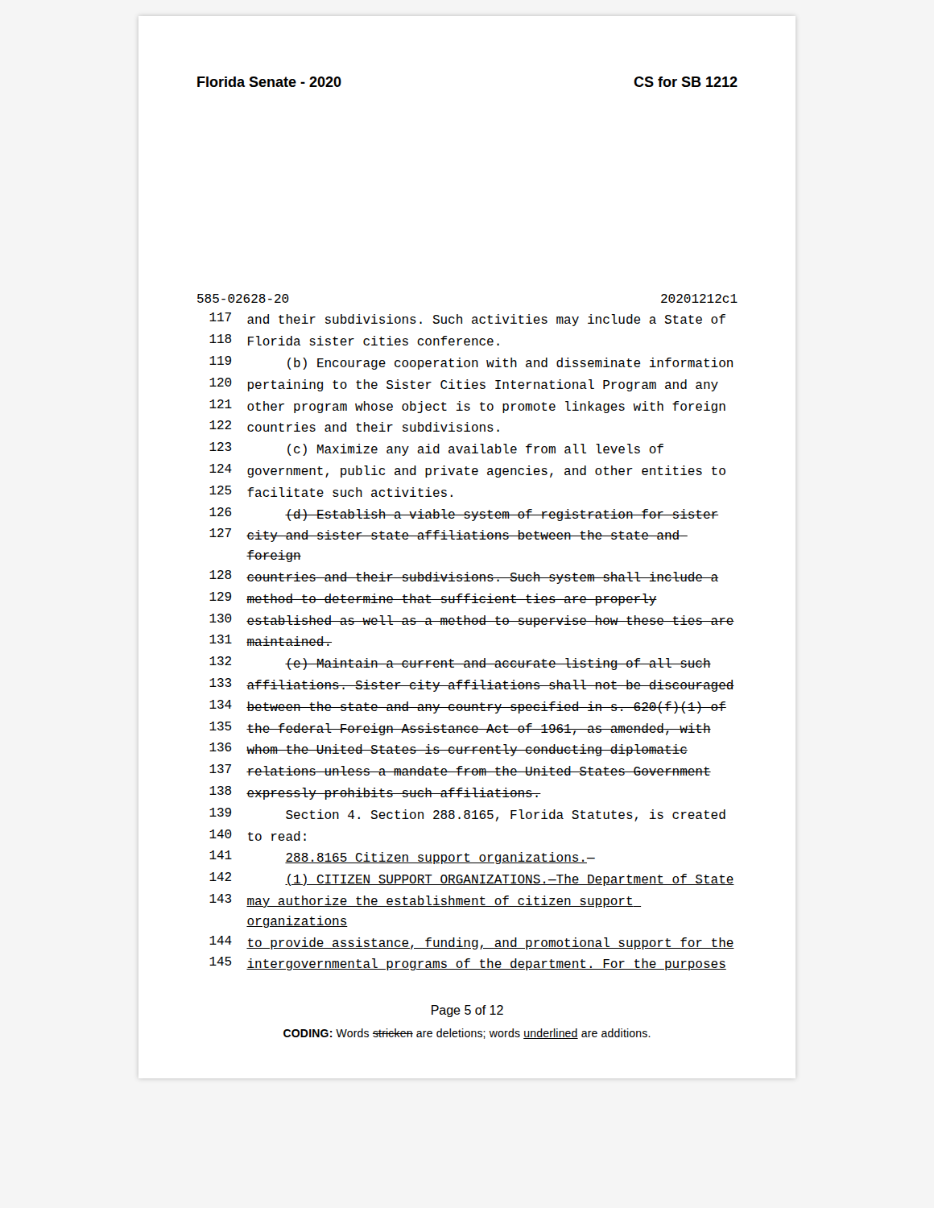Florida Senate - 2020 CS for SB 1212
585-02628-20 20201212c1
| 117 | and their subdivisions. Such activities may include a State of |
| 118 | Florida sister cities conference. |
| 119 | (b) Encourage cooperation with and disseminate information |
| 120 | pertaining to the Sister Cities International Program and any |
| 121 | other program whose object is to promote linkages with foreign |
| 122 | countries and their subdivisions. |
| 123 | (c) Maximize any aid available from all levels of |
| 124 | government, public and private agencies, and other entities to |
| 125 | facilitate such activities. |
| 126 | (d) Establish a viable system of registration for sister |
| 127 | city and sister state affiliations between the state and foreign |
| 128 | countries and their subdivisions. Such system shall include a |
| 129 | method to determine that sufficient ties are properly |
| 130 | established as well as a method to supervise how these ties are |
| 131 | maintained. |
| 132 | (e) Maintain a current and accurate listing of all such |
| 133 | affiliations. Sister city affiliations shall not be discouraged |
| 134 | between the state and any country specified in s. 620(f)(1) of |
| 135 | the federal Foreign Assistance Act of 1961, as amended, with |
| 136 | whom the United States is currently conducting diplomatic |
| 137 | relations unless a mandate from the United States Government |
| 138 | expressly prohibits such affiliations. |
| 139 | Section 4. Section 288.8165, Florida Statutes, is created |
| 140 | to read: |
| 141 | 288.8165 Citizen support organizations. — |
| 142 | (1) CITIZEN SUPPORT ORGANIZATIONS.—The Department of State |
| 143 | may authorize the establishment of citizen support organizations |
| 144 | to provide assistance, funding, and promotional support for the |
| 145 | intergovernmental programs of the department. For the purposes |
Page 5 of 12
CODING: Words stricken are deletions; words underlined are additions.